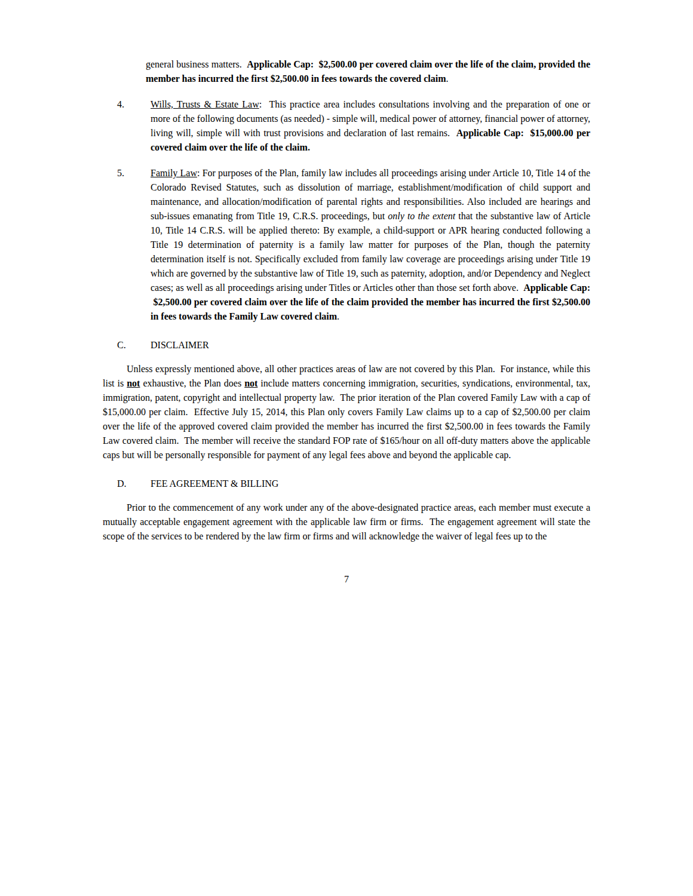general business matters. Applicable Cap: $2,500.00 per covered claim over the life of the claim, provided the member has incurred the first $2,500.00 in fees towards the covered claim.
4.
Wills, Trusts & Estate Law: This practice area includes consultations involving and the preparation of one or more of the following documents (as needed) - simple will, medical power of attorney, financial power of attorney, living will, simple will with trust provisions and declaration of last remains. Applicable Cap: $15,000.00 per covered claim over the life of the claim.
5.
Family Law: For purposes of the Plan, family law includes all proceedings arising under Article 10, Title 14 of the Colorado Revised Statutes, such as dissolution of marriage, establishment/modification of child support and maintenance, and allocation/modification of parental rights and responsibilities. Also included are hearings and sub-issues emanating from Title 19, C.R.S. proceedings, but only to the extent that the substantive law of Article 10, Title 14 C.R.S. will be applied thereto: By example, a child-support or APR hearing conducted following a Title 19 determination of paternity is a family law matter for purposes of the Plan, though the paternity determination itself is not. Specifically excluded from family law coverage are proceedings arising under Title 19 which are governed by the substantive law of Title 19, such as paternity, adoption, and/or Dependency and Neglect cases; as well as all proceedings arising under Titles or Articles other than those set forth above. Applicable Cap: $2,500.00 per covered claim over the life of the claim provided the member has incurred the first $2,500.00 in fees towards the Family Law covered claim.
C.
DISCLAIMER
Unless expressly mentioned above, all other practices areas of law are not covered by this Plan. For instance, while this list is not exhaustive, the Plan does not include matters concerning immigration, securities, syndications, environmental, tax, immigration, patent, copyright and intellectual property law. The prior iteration of the Plan covered Family Law with a cap of $15,000.00 per claim. Effective July 15, 2014, this Plan only covers Family Law claims up to a cap of $2,500.00 per claim over the life of the approved covered claim provided the member has incurred the first $2,500.00 in fees towards the Family Law covered claim. The member will receive the standard FOP rate of $165/hour on all off-duty matters above the applicable caps but will be personally responsible for payment of any legal fees above and beyond the applicable cap.
D.
FEE AGREEMENT & BILLING
Prior to the commencement of any work under any of the above-designated practice areas, each member must execute a mutually acceptable engagement agreement with the applicable law firm or firms. The engagement agreement will state the scope of the services to be rendered by the law firm or firms and will acknowledge the waiver of legal fees up to the
7